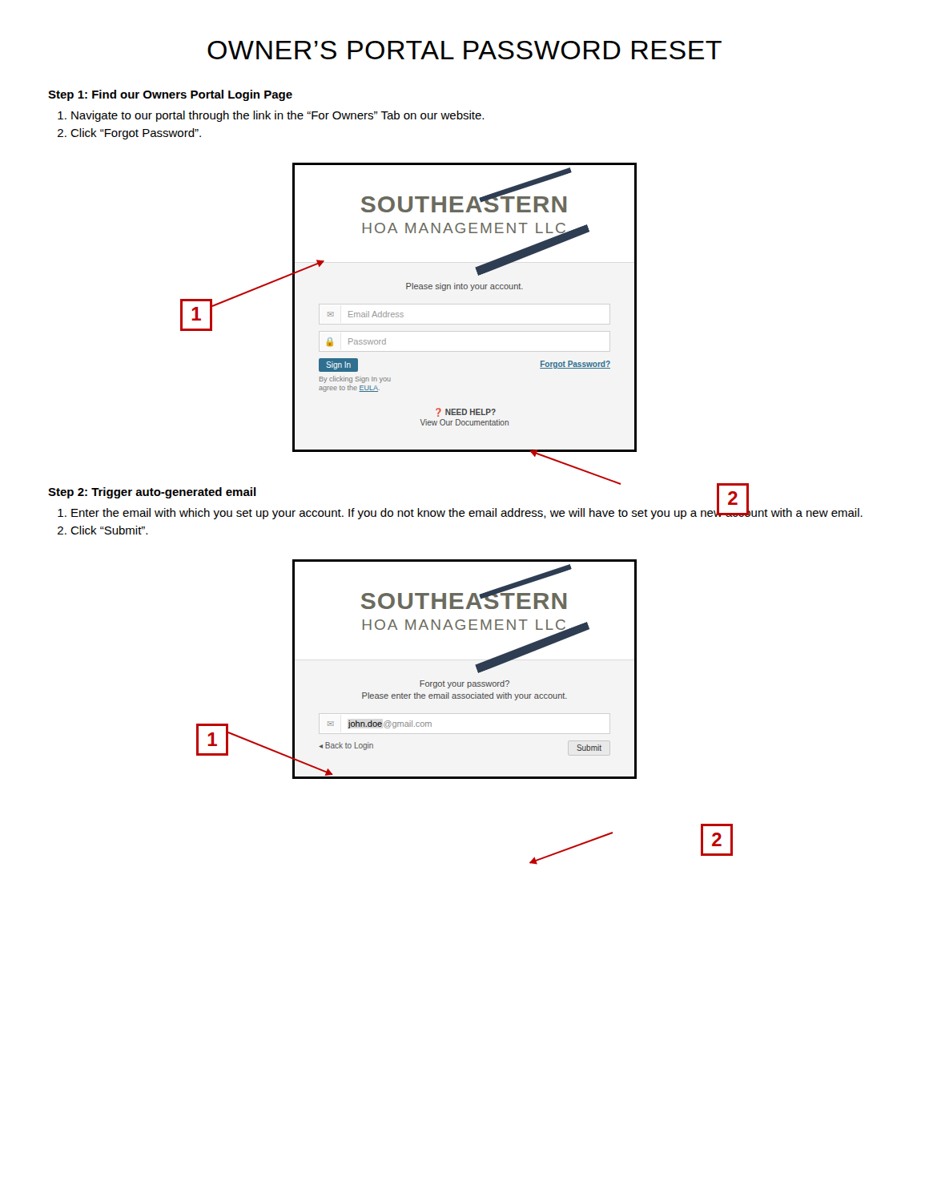OWNER’S PORTAL PASSWORD RESET
Step 1: Find our Owners Portal Login Page
Navigate to our portal through the link in the “For Owners” Tab on our website.
Click “Forgot Password”.
SOUTHEASTERN
HOA MANAGEMENT LLC
Please sign into your account.
Email Address
Password
Sign In
By clicking Sign In you
agree to the EULA.
Forgot Password?
NEED HELP?
View Our Documentation
1
2
Step 2: Trigger auto-generated email
Enter the email with which you set up your account. If you do not know the email address, we will have to set you up a new account with a new email.
Click “Submit”.
SOUTHEASTERN
HOA MANAGEMENT LLC
Forgot your password?
Please enter the email associated with your account.
john.doe@gmail.com
Back to Login
Submit
1
2